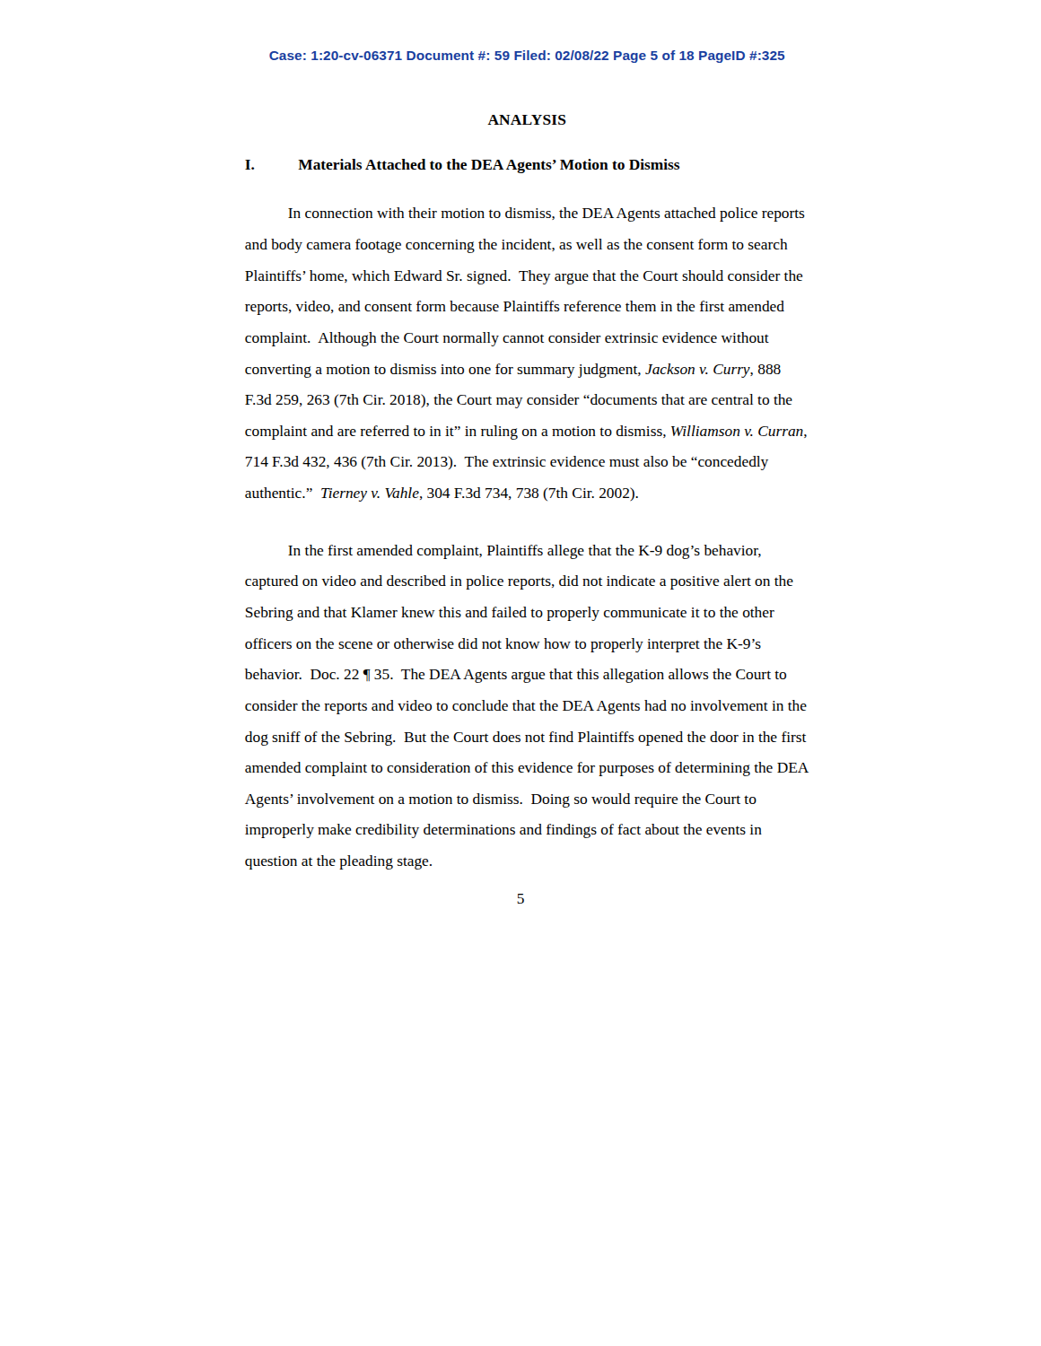Case: 1:20-cv-06371 Document #: 59 Filed: 02/08/22 Page 5 of 18 PageID #:325
ANALYSIS
I. Materials Attached to the DEA Agents’ Motion to Dismiss
In connection with their motion to dismiss, the DEA Agents attached police reports and body camera footage concerning the incident, as well as the consent form to search Plaintiffs’ home, which Edward Sr. signed. They argue that the Court should consider the reports, video, and consent form because Plaintiffs reference them in the first amended complaint. Although the Court normally cannot consider extrinsic evidence without converting a motion to dismiss into one for summary judgment, Jackson v. Curry, 888 F.3d 259, 263 (7th Cir. 2018), the Court may consider “documents that are central to the complaint and are referred to in it” in ruling on a motion to dismiss, Williamson v. Curran, 714 F.3d 432, 436 (7th Cir. 2013). The extrinsic evidence must also be “concededly authentic.” Tierney v. Vahle, 304 F.3d 734, 738 (7th Cir. 2002).
In the first amended complaint, Plaintiffs allege that the K-9 dog’s behavior, captured on video and described in police reports, did not indicate a positive alert on the Sebring and that Klamer knew this and failed to properly communicate it to the other officers on the scene or otherwise did not know how to properly interpret the K-9’s behavior. Doc. 22 ¶ 35. The DEA Agents argue that this allegation allows the Court to consider the reports and video to conclude that the DEA Agents had no involvement in the dog sniff of the Sebring. But the Court does not find Plaintiffs opened the door in the first amended complaint to consideration of this evidence for purposes of determining the DEA Agents’ involvement on a motion to dismiss. Doing so would require the Court to improperly make credibility determinations and findings of fact about the events in question at the pleading stage.
5